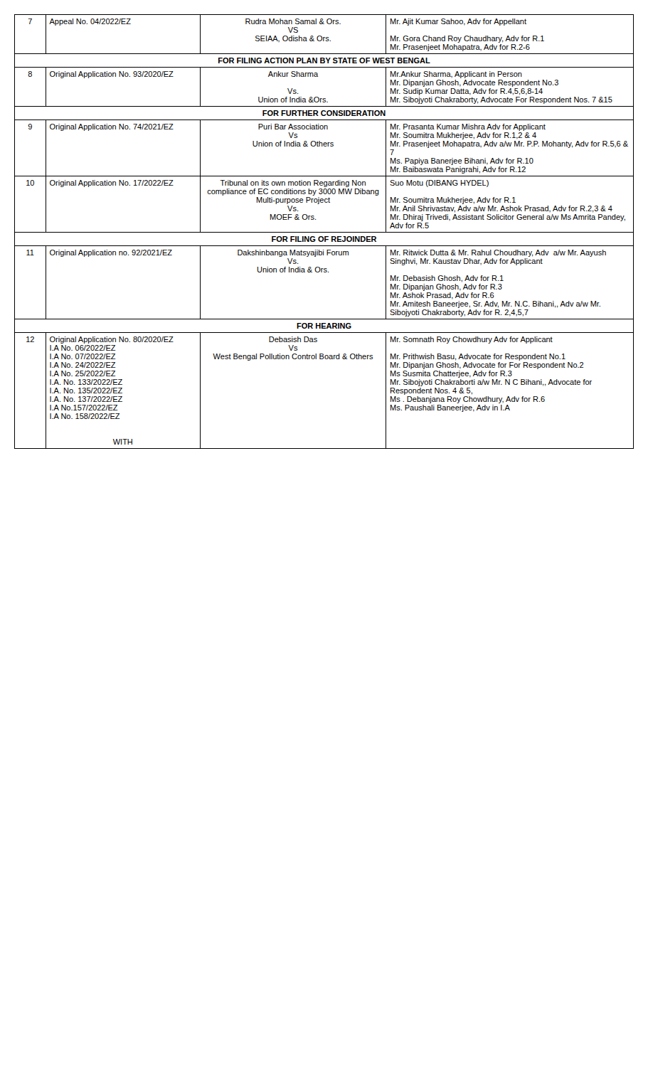| 7 | Appeal No. 04/2022/EZ | Rudra Mohan Samal & Ors. VS SEIAA, Odisha & Ors. | Mr. Ajit Kumar Sahoo, Adv for Appellant Mr. Gora Chand Roy Chaudhary, Adv for R.1 Mr. Prasenjeet Mohapatra, Adv for R.2-6 |
| FOR FILING ACTION PLAN BY STATE OF WEST BENGAL |
| 8 | Original Application No. 93/2020/EZ | Ankur Sharma Vs. Union of India &Ors. | Mr.Ankur Sharma, Applicant in Person Mr. Dipanjan Ghosh, Advocate Respondent No.3 Mr. Sudip Kumar Datta, Adv for R.4,5,6,8-14 Mr. Sibojyoti Chakraborty, Advocate For Respondent Nos. 7 &15 |
| FOR FURTHER CONSIDERATION |
| 9 | Original Application No. 74/2021/EZ | Puri Bar Association Vs Union of India & Others | Mr. Prasanta Kumar Mishra Adv for Applicant Mr. Soumitra Mukherjee, Adv for R.1,2 & 4 Mr. Prasenjeet Mohapatra, Adv a/w Mr. P.P. Mohanty, Adv for R.5,6 & 7 Ms. Papiya Banerjee Bihani, Adv for R.10 Mr. Baibaswata Panigrahi, Adv for R.12 |
| 10 | Original Application No. 17/2022/EZ | Tribunal on its own motion Regarding Non compliance of EC conditions by 3000 MW Dibang Multi-purpose Project Vs. MOEF & Ors. | Suo Motu (DIBANG HYDEL) Mr. Soumitra Mukherjee, Adv for R.1 Mr. Anil Shrivastav, Adv a/w Mr. Ashok Prasad, Adv for R.2,3 & 4 Mr. Dhiraj Trivedi, Assistant Solicitor General a/w Ms Amrita Pandey, Adv for R.5 |
| FOR FILING OF REJOINDER |
| 11 | Original Application no. 92/2021/EZ | Dakshinbanga Matsyajibi Forum Vs. Union of India & Ors. | Mr. Ritwick Dutta & Mr. Rahul Choudhary, Adv a/w Mr. Aayush Singhvi, Mr. Kaustav Dhar, Adv for Applicant Mr. Debasish Ghosh, Adv for R.1 Mr. Dipanjan Ghosh, Adv for R.3 Mr. Ashok Prasad, Adv for R.6 Mr. Amitesh Baneerjee, Sr. Adv, Mr. N.C. Bihani,, Adv a/w Mr. Sibojyoti Chakraborty, Adv for R. 2,4,5,7 |
| FOR HEARING |
| 12 | Original Application No. 80/2020/EZ I.A No. 06/2022/EZ I.A No. 07/2022/EZ I.A No. 24/2022/EZ I.A No. 25/2022/EZ I.A. No. 133/2022/EZ I.A. No. 135/2022/EZ I.A. No. 137/2022/EZ I.A No.157/2022/EZ I.A No. 158/2022/EZ WITH | Debasish Das Vs West Bengal Pollution Control Board & Others | Mr. Somnath Roy Chowdhury Adv for Applicant Mr. Prithwish Basu, Advocate for Respondent No.1 Mr. Dipanjan Ghosh, Advocate for For Respondent No.2 Ms Susmita Chatterjee, Adv for R.3 Mr. Sibojyoti Chakraborti a/w Mr. N C Bihani,, Advocate for Respondent Nos. 4 & 5, Ms . Debanjana Roy Chowdhury, Adv for R.6 Ms. Paushali Baneerjee, Adv in I.A |